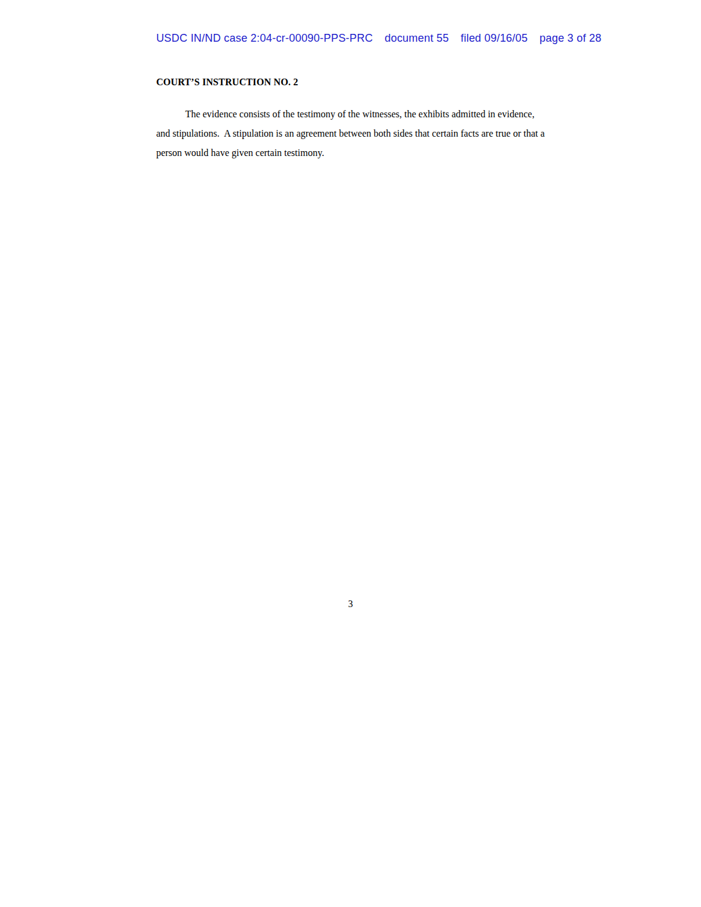USDC IN/ND case 2:04-cr-00090-PPS-PRC document 55 filed 09/16/05 page 3 of 28
COURT’S INSTRUCTION NO. 2
The evidence consists of the testimony of the witnesses, the exhibits admitted in evidence, and stipulations. A stipulation is an agreement between both sides that certain facts are true or that a person would have given certain testimony.
3